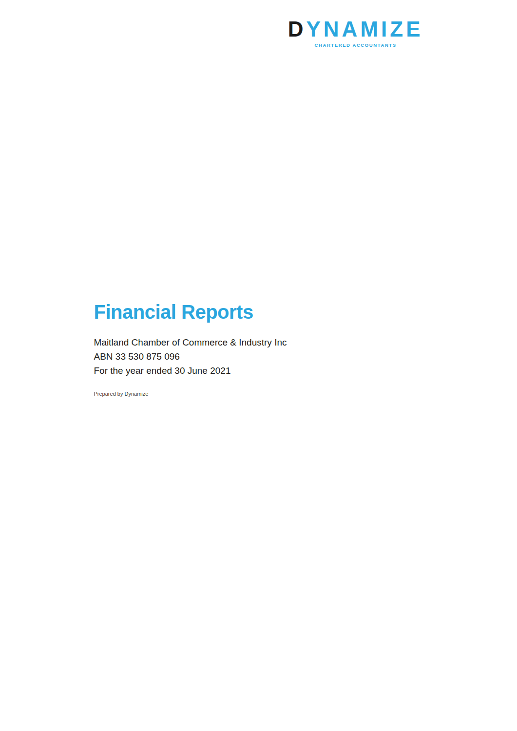DYNAMIZE
Chartered Accountants
Financial Reports
Maitland Chamber of Commerce & Industry Inc ABN 33 530 875 096 For the year ended 30 June 2021
Prepared by Dynamize